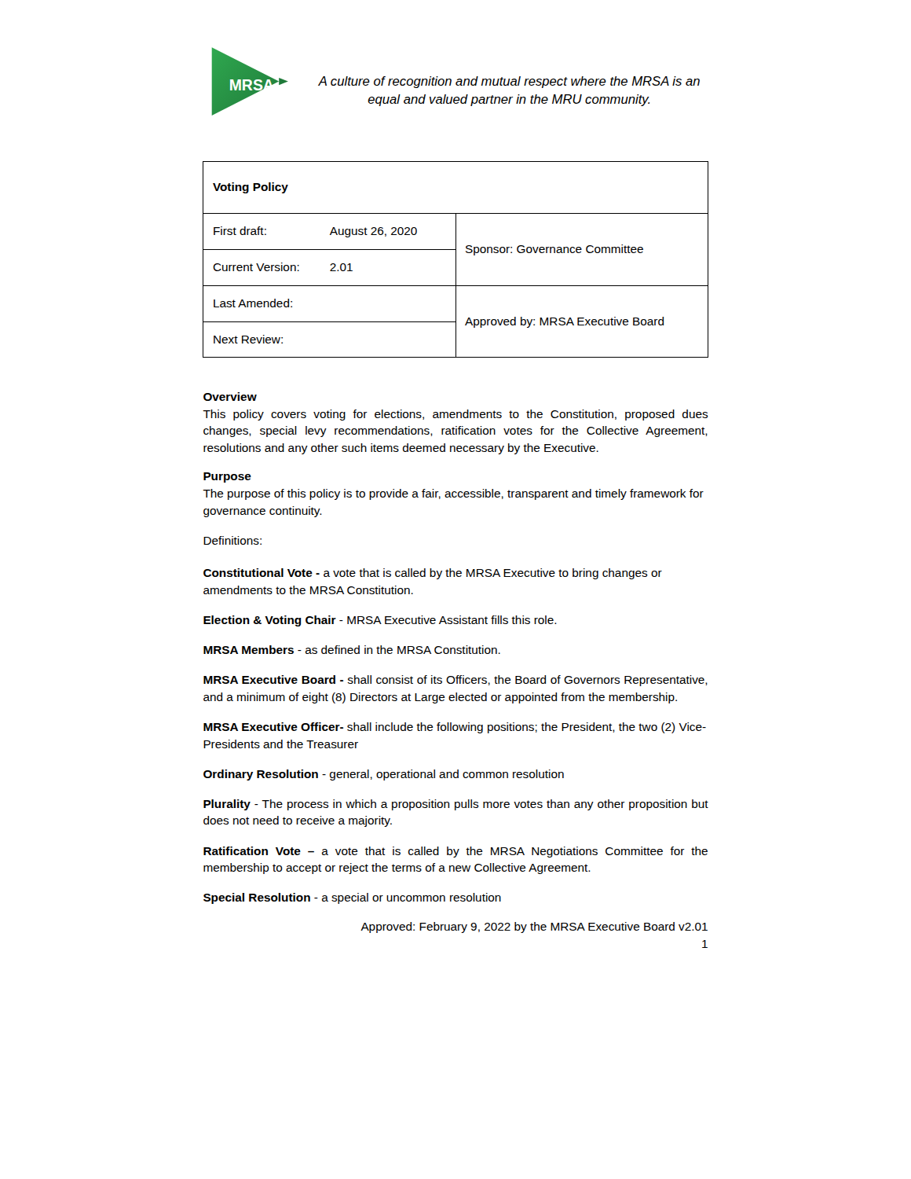MRSA
A culture of recognition and mutual respect where the MRSA is an equal and valued partner in the MRU community.
| Voting Policy |
| First draft: August 26, 2020 | Sponsor: Governance Committee |
| Current Version: 2.01 |
| Last Amended: | Approved by: MRSA Executive Board |
| Next Review: |
Overview
This policy covers voting for elections, amendments to the Constitution, proposed dues changes, special levy recommendations, ratification votes for the Collective Agreement, resolutions and any other such items deemed necessary by the Executive.
Purpose
The purpose of this policy is to provide a fair, accessible, transparent and timely framework for governance continuity.
Definitions:
Constitutional Vote - a vote that is called by the MRSA Executive to bring changes or amendments to the MRSA Constitution.
Election & Voting Chair - MRSA Executive Assistant fills this role.
MRSA Members - as defined in the MRSA Constitution.
MRSA Executive Board - shall consist of its Officers, the Board of Governors Representative, and a minimum of eight (8) Directors at Large elected or appointed from the membership.
MRSA Executive Officer- shall include the following positions; the President, the two (2) Vice-Presidents and the Treasurer
Ordinary Resolution - general, operational and common resolution
Plurality - The process in which a proposition pulls more votes than any other proposition but does not need to receive a majority.
Ratification Vote – a vote that is called by the MRSA Negotiations Committee for the membership to accept or reject the terms of a new Collective Agreement.
Special Resolution - a special or uncommon resolution
Approved: February 9, 2022 by the MRSA Executive Board v2.01
1